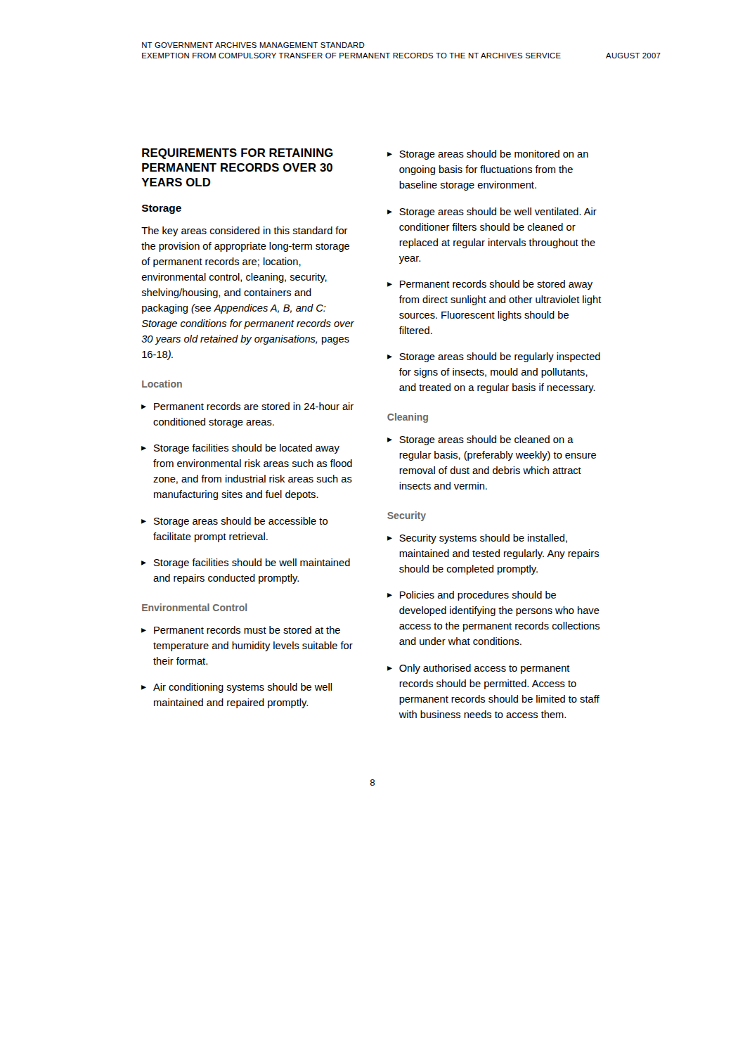NT Government Archives Management Standard Exemption from Compulsory Transfer of Permanent Records to the NT Archives Service August 2007
Requirements For Retaining Permanent Records Over 30 Years Old
Storage
The key areas considered in this standard for the provision of appropriate long-term storage of permanent records are; location, environmental control, cleaning, security, shelving/housing, and containers and packaging (see Appendices A, B, and C: Storage conditions for permanent records over 30 years old retained by organisations, pages 16-18).
Location
Permanent records are stored in 24-hour air conditioned storage areas.
Storage facilities should be located away from environmental risk areas such as flood zone, and from industrial risk areas such as manufacturing sites and fuel depots.
Storage areas should be accessible to facilitate prompt retrieval.
Storage facilities should be well maintained and repairs conducted promptly.
Environmental Control
Permanent records must be stored at the temperature and humidity levels suitable for their format.
Air conditioning systems should be well maintained and repaired promptly.
Storage areas should be monitored on an ongoing basis for fluctuations from the baseline storage environment.
Storage areas should be well ventilated. Air conditioner filters should be cleaned or replaced at regular intervals throughout the year.
Permanent records should be stored away from direct sunlight and other ultraviolet light sources. Fluorescent lights should be filtered.
Storage areas should be regularly inspected for signs of insects, mould and pollutants, and treated on a regular basis if necessary.
Cleaning
Storage areas should be cleaned on a regular basis, (preferably weekly) to ensure removal of dust and debris which attract insects and vermin.
Security
Security systems should be installed, maintained and tested regularly. Any repairs should be completed promptly.
Policies and procedures should be developed identifying the persons who have access to the permanent records collections and under what conditions.
Only authorised access to permanent records should be permitted. Access to permanent records should be limited to staff with business needs to access them.
8